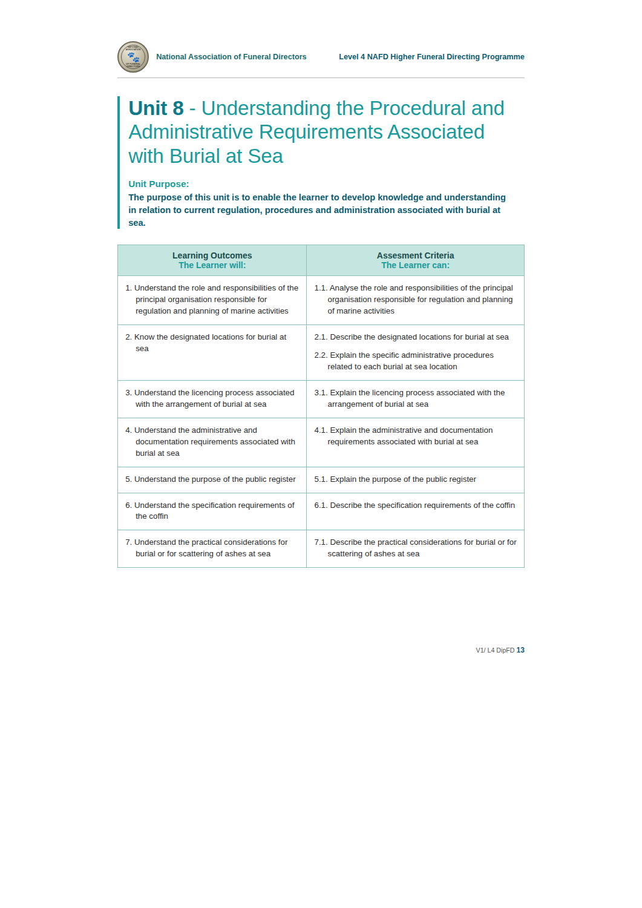NATIONAL ASSOCIATION 🐾 OF FUNERAL DIRECTORS
National Association of Funeral Directors
Level 4 NAFD Higher Funeral Directing Programme
Unit 8 - Understanding the Procedural and Administrative Requirements Associated with Burial at Sea
Unit Purpose:
The purpose of this unit is to enable the learner to develop knowledge and understanding in relation to current regulation, procedures and administration associated with burial at sea.
| Learning Outcomes The Learner will: | Assesment Criteria The Learner can: |
| --- | --- |
| 1. Understand the role and responsibilities of the principal organisation responsible for regulation and planning of marine activities | 1.1. Analyse the role and responsibilities of the principal organisation responsible for regulation and planning of marine activities |
| 2. Know the designated locations for burial at sea | 2.1. Describe the designated locations for burial at sea 2.2. Explain the specific administrative procedures related to each burial at sea location |
| 3. Understand the licencing process associated with the arrangement of burial at sea | 3.1. Explain the licencing process associated with the arrangement of burial at sea |
| 4. Understand the administrative and documentation requirements associated with burial at sea | 4.1. Explain the administrative and documentation requirements associated with burial at sea |
| 5. Understand the purpose of the public register | 5.1. Explain the purpose of the public register |
| 6. Understand the specification requirements of the coffin | 6.1. Describe the specification requirements of the coffin |
| 7. Understand the practical considerations for burial or for scattering of ashes at sea | 7.1. Describe the practical considerations for burial or for scattering of ashes at sea |
V1/ L4 DipFD 13